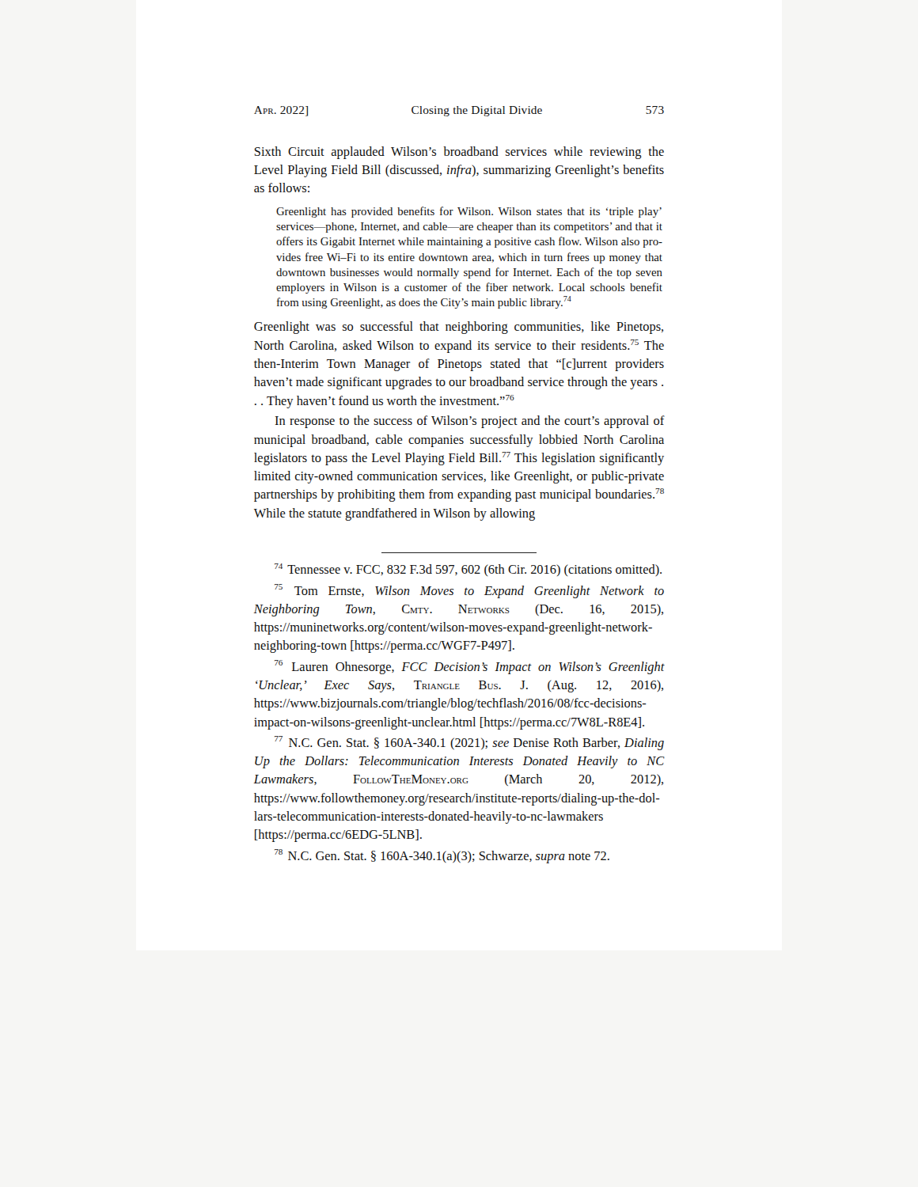Apr. 2022] Closing the Digital Divide 573
Sixth Circuit applauded Wilson’s broadband services while reviewing the Level Playing Field Bill (discussed, infra), summarizing Greenlight’s benefits as follows:
Greenlight has provided benefits for Wilson. Wilson states that its ‘triple play’ services—phone, Internet, and cable—are cheaper than its competitors’ and that it offers its Gigabit Internet while maintaining a positive cash flow. Wilson also provides free Wi–Fi to its entire downtown area, which in turn frees up money that downtown businesses would normally spend for Internet. Each of the top seven employers in Wilson is a customer of the fiber network. Local schools benefit from using Greenlight, as does the City’s main public library.74
Greenlight was so successful that neighboring communities, like Pinetops, North Carolina, asked Wilson to expand its service to their residents.75 The then-Interim Town Manager of Pinetops stated that “[c]urrent providers haven’t made significant upgrades to our broadband service through the years . . . They haven’t found us worth the investment.”76
In response to the success of Wilson’s project and the court’s approval of municipal broadband, cable companies successfully lobbied North Carolina legislators to pass the Level Playing Field Bill.77 This legislation significantly limited city-owned communication services, like Greenlight, or public-private partnerships by prohibiting them from expanding past municipal boundaries.78 While the statute grandfathered in Wilson by allowing
74 Tennessee v. FCC, 832 F.3d 597, 602 (6th Cir. 2016) (citations omitted).
75 Tom Ernste, Wilson Moves to Expand Greenlight Network to Neighboring Town, Cmty. Networks (Dec. 16, 2015), https://muninetworks.org/content/wilson-moves-expand-greenlight-network-neighboring-town [https://perma.cc/WGF7-P497].
76 Lauren Ohnesorge, FCC Decision’s Impact on Wilson’s Greenlight ‘Unclear,’ Exec Says, Triangle Bus. J. (Aug. 12, 2016), https://www.bizjournals.com/triangle/blog/techflash/2016/08/fcc-decisions-impact-on-wilsons-greenlight-unclear.html [https://perma.cc/7W8L-R8E4].
77 N.C. Gen. Stat. § 160A-340.1 (2021); see Denise Roth Barber, Dialing Up the Dollars: Telecommunication Interests Donated Heavily to NC Lawmakers, FollowTheMoney.org (March 20, 2012), https://www.followthemoney.org/research/institute-reports/dialing-up-the-dollars-telecommunication-interests-donated-heavily-to-nc-lawmakers [https://perma.cc/6EDG-5LNB].
78 N.C. Gen. Stat. § 160A-340.1(a)(3); Schwarze, supra note 72.